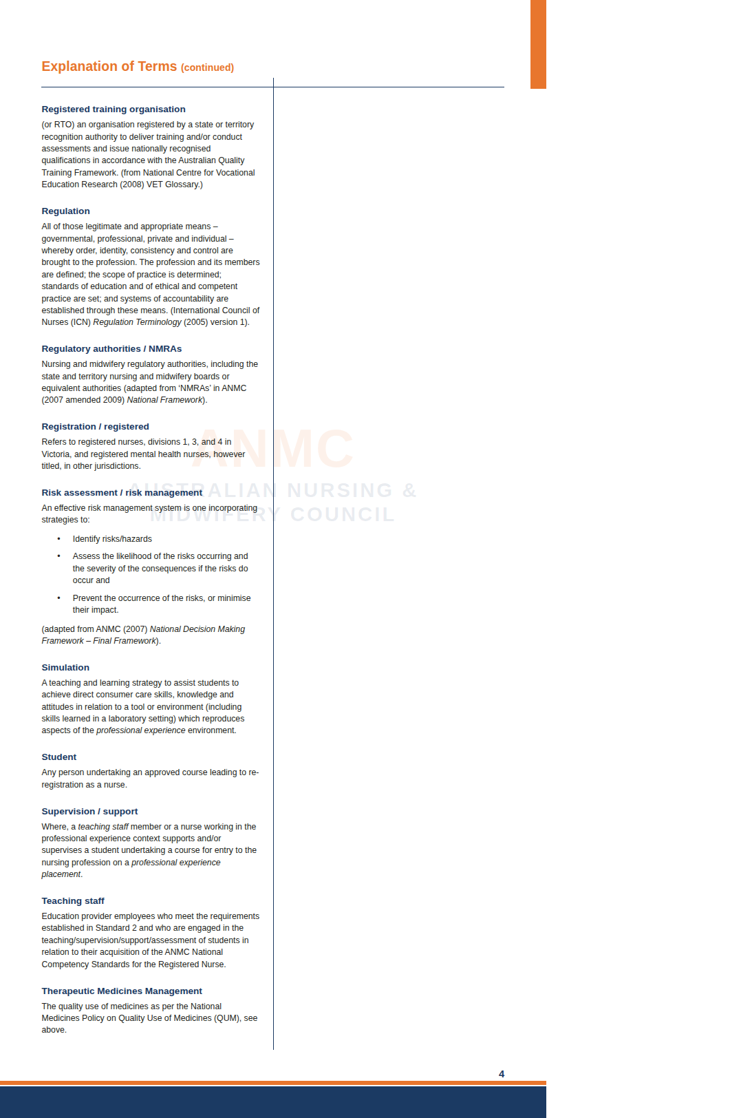Explanation of Terms (continued)
ANMC
AUSTRALIAN NURSING &
MIDWIFERY COUNCIL
Registered training organisation
(or RTO) an organisation registered by a state or territory recognition authority to deliver training and/or conduct assessments and issue nationally recognised qualifications in accordance with the Australian Quality Training Framework. (from National Centre for Vocational Education Research (2008) VET Glossary.)
Regulation
All of those legitimate and appropriate means – governmental, professional, private and individual – whereby order, identity, consistency and control are brought to the profession. The profession and its members are defined; the scope of practice is determined; standards of education and of ethical and competent practice are set; and systems of accountability are established through these means. (International Council of Nurses (ICN) Regulation Terminology (2005) version 1).
Regulatory authorities / NMRAs
Nursing and midwifery regulatory authorities, including the state and territory nursing and midwifery boards or equivalent authorities (adapted from ‘NMRAs’ in ANMC (2007 amended 2009) National Framework).
Registration / registered
Refers to registered nurses, divisions 1, 3, and 4 in Victoria, and registered mental health nurses, however titled, in other jurisdictions.
Risk assessment / risk management
An effective risk management system is one incorporating strategies to:
Identify risks/hazards
Assess the likelihood of the risks occurring and the severity of the consequences if the risks do occur and
Prevent the occurrence of the risks, or minimise their impact.
(adapted from ANMC (2007) National Decision Making Framework – Final Framework).
Simulation
A teaching and learning strategy to assist students to achieve direct consumer care skills, knowledge and attitudes in relation to a tool or environment (including skills learned in a laboratory setting) which reproduces aspects of the professional experience environment.
Student
Any person undertaking an approved course leading to re-registration as a nurse.
Supervision / support
Where, a teaching staff member or a nurse working in the professional experience context supports and/or supervises a student undertaking a course for entry to the nursing profession on a professional experience placement.
Teaching staff
Education provider employees who meet the requirements established in Standard 2 and who are engaged in the teaching/supervision/support/assessment of students in relation to their acquisition of the ANMC National Competency Standards for the Registered Nurse.
Therapeutic Medicines Management
The quality use of medicines as per the National Medicines Policy on Quality Use of Medicines (QUM), see above.
4